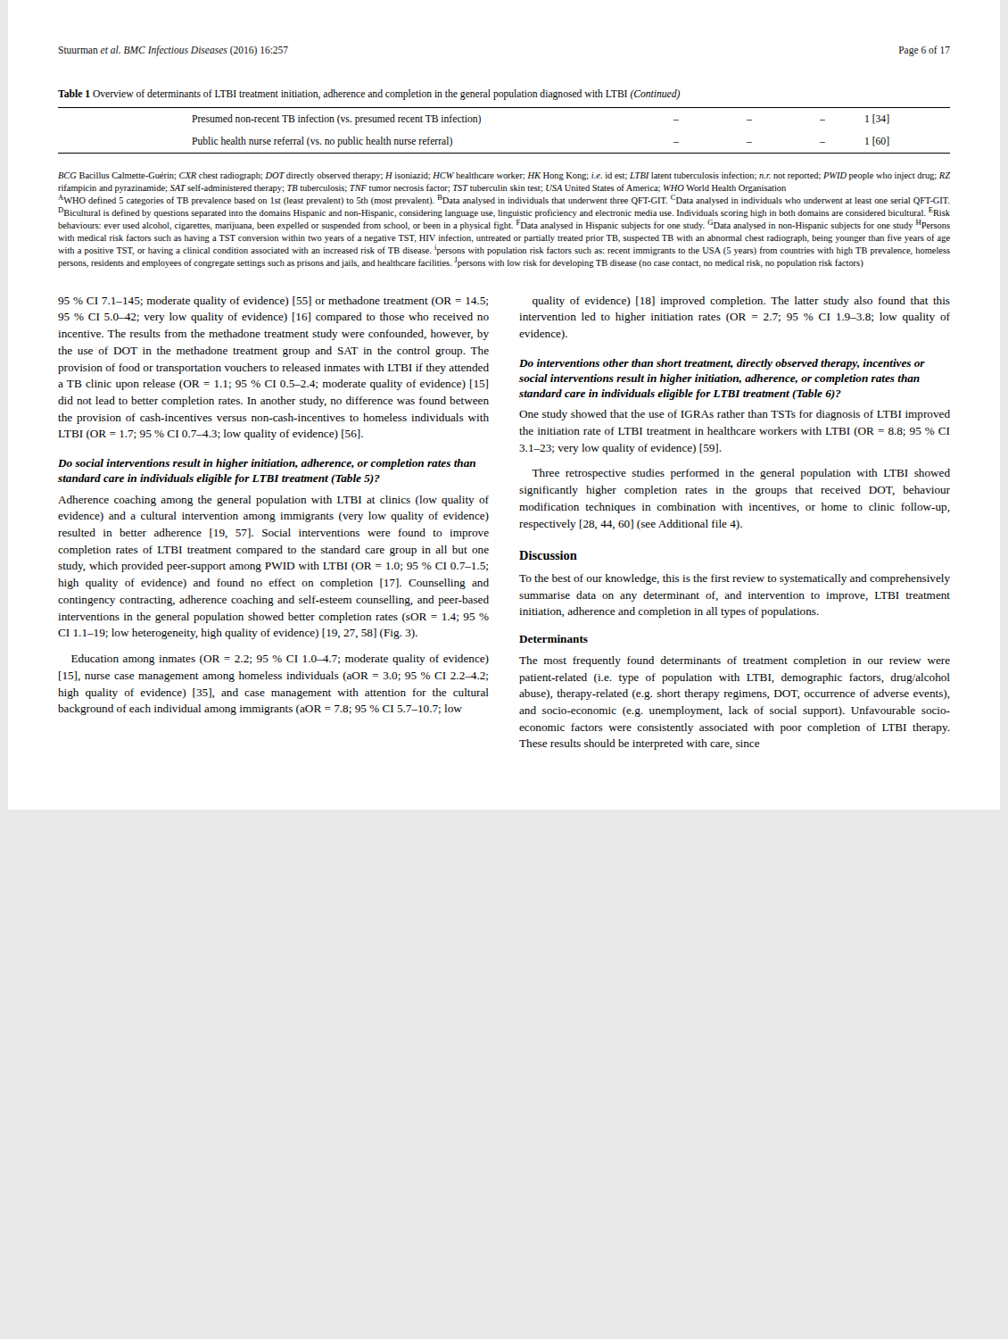Stuurman et al. BMC Infectious Diseases (2016) 16:257 Page 6 of 17
Table 1 Overview of determinants of LTBI treatment initiation, adherence and completion in the general population diagnosed with LTBI (Continued)
| Presumed non-recent TB infection (vs. presumed recent TB infection) | – | – | – | 1 [34] |
| Public health nurse referral (vs. no public health nurse referral) | – | – | – | 1 [60] |
BCG Bacillus Calmette-Guérin; CXR chest radiograph; DOT directly observed therapy; H isoniazid; HCW healthcare worker; HK Hong Kong; i.e. id est; LTBI latent tuberculosis infection; n.r. not reported; PWID people who inject drug; RZ rifampicin and pyrazinamide; SAT self-administered therapy; TB tuberculosis; TNF tumor necrosis factor; TST tuberculin skin test; USA United States of America; WHO World Health Organisation
AWHO defined 5 categories of TB prevalence based on 1st (least prevalent) to 5th (most prevalent). BData analysed in individuals that underwent three QFT-GIT. CData analysed in individuals who underwent at least one serial QFT-GIT. DBicultural is defined by questions separated into the domains Hispanic and non-Hispanic, considering language use, linguistic proficiency and electronic media use. Individuals scoring high in both domains are considered bicultural. ERisk behaviours: ever used alcohol, cigarettes, marijuana, been expelled or suspended from school, or been in a physical fight. FData analysed in Hispanic subjects for one study. GData analysed in non-Hispanic subjects for one study HPersons with medical risk factors such as having a TST conversion within two years of a negative TST, HIV infection, untreated or partially treated prior TB, suspected TB with an abnormal chest radiograph, being younger than five years of age with a positive TST, or having a clinical condition associated with an increased risk of TB disease. ipersons with population risk factors such as: recent immigrants to the USA (5 years) from countries with high TB prevalence, homeless persons, residents and employees of congregate settings such as prisons and jails, and healthcare facilities. Jpersons with low risk for developing TB disease (no case contact, no medical risk, no population risk factors)
95 % CI 7.1–145; moderate quality of evidence) [55] or methadone treatment (OR = 14.5; 95 % CI 5.0–42; very low quality of evidence) [16] compared to those who received no incentive. The results from the methadone treatment study were confounded, however, by the use of DOT in the methadone treatment group and SAT in the control group. The provision of food or transportation vouchers to released inmates with LTBI if they attended a TB clinic upon release (OR = 1.1; 95 % CI 0.5–2.4; moderate quality of evidence) [15] did not lead to better completion rates. In another study, no difference was found between the provision of cash-incentives versus non-cash-incentives to homeless individuals with LTBI (OR = 1.7; 95 % CI 0.7–4.3; low quality of evidence) [56].
Do social interventions result in higher initiation, adherence, or completion rates than standard care in individuals eligible for LTBI treatment (Table 5)?
Adherence coaching among the general population with LTBI at clinics (low quality of evidence) and a cultural intervention among immigrants (very low quality of evidence) resulted in better adherence [19, 57]. Social interventions were found to improve completion rates of LTBI treatment compared to the standard care group in all but one study, which provided peer-support among PWID with LTBI (OR = 1.0; 95 % CI 0.7–1.5; high quality of evidence) and found no effect on completion [17]. Counselling and contingency contracting, adherence coaching and self-esteem counselling, and peer-based interventions in the general population showed better completion rates (sOR = 1.4; 95 % CI 1.1–19; low heterogeneity, high quality of evidence) [19, 27, 58] (Fig. 3).
Education among inmates (OR = 2.2; 95 % CI 1.0–4.7; moderate quality of evidence) [15], nurse case management among homeless individuals (aOR = 3.0; 95 % CI 2.2–4.2; high quality of evidence) [35], and case management with attention for the cultural background of each individual among immigrants (aOR = 7.8; 95 % CI 5.7–10.7; low
quality of evidence) [18] improved completion. The latter study also found that this intervention led to higher initiation rates (OR = 2.7; 95 % CI 1.9–3.8; low quality of evidence).
Do interventions other than short treatment, directly observed therapy, incentives or social interventions result in higher initiation, adherence, or completion rates than standard care in individuals eligible for LTBI treatment (Table 6)?
One study showed that the use of IGRAs rather than TSTs for diagnosis of LTBI improved the initiation rate of LTBI treatment in healthcare workers with LTBI (OR = 8.8; 95 % CI 3.1–23; very low quality of evidence) [59].
Three retrospective studies performed in the general population with LTBI showed significantly higher completion rates in the groups that received DOT, behaviour modification techniques in combination with incentives, or home to clinic follow-up, respectively [28, 44, 60] (see Additional file 4).
Discussion
To the best of our knowledge, this is the first review to systematically and comprehensively summarise data on any determinant of, and intervention to improve, LTBI treatment initiation, adherence and completion in all types of populations.
Determinants
The most frequently found determinants of treatment completion in our review were patient-related (i.e. type of population with LTBI, demographic factors, drug/alcohol abuse), therapy-related (e.g. short therapy regimens, DOT, occurrence of adverse events), and socio-economic (e.g. unemployment, lack of social support). Unfavourable socio-economic factors were consistently associated with poor completion of LTBI therapy. These results should be interpreted with care, since